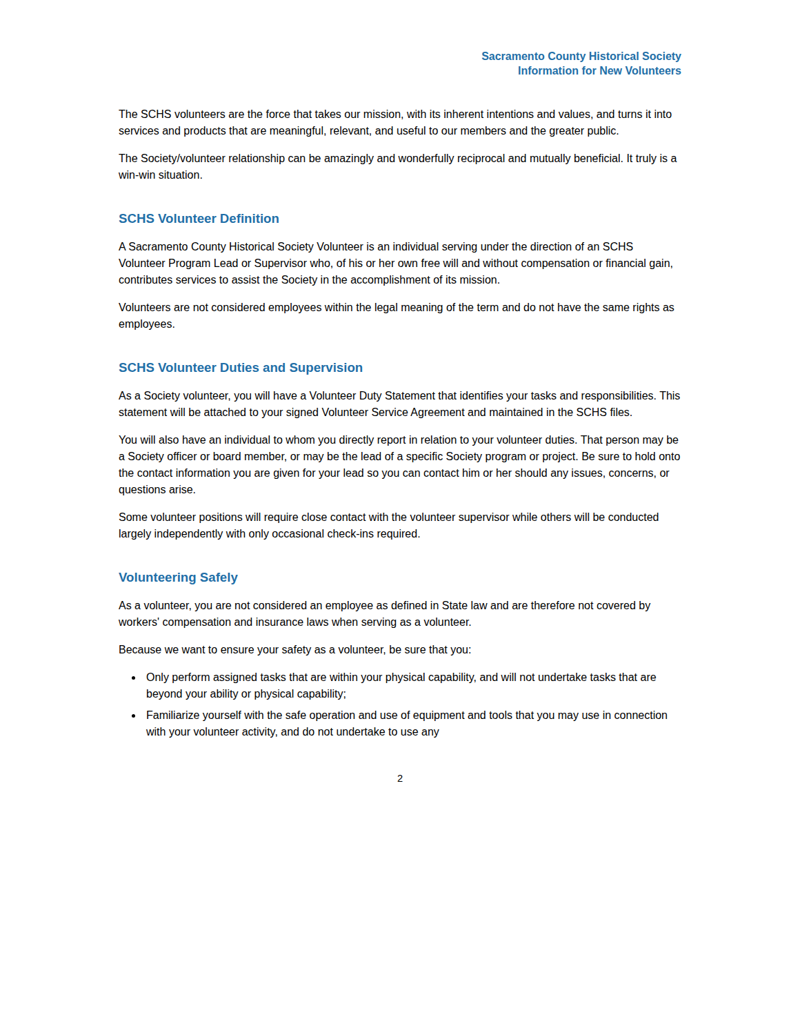Sacramento County Historical Society
Information for New Volunteers
The SCHS volunteers are the force that takes our mission, with its inherent intentions and values, and turns it into services and products that are meaningful, relevant, and useful to our members and the greater public.
The Society/volunteer relationship can be amazingly and wonderfully reciprocal and mutually beneficial. It truly is a win-win situation.
SCHS Volunteer Definition
A Sacramento County Historical Society Volunteer is an individual serving under the direction of an SCHS Volunteer Program Lead or Supervisor who, of his or her own free will and without compensation or financial gain, contributes services to assist the Society in the accomplishment of its mission.
Volunteers are not considered employees within the legal meaning of the term and do not have the same rights as employees.
SCHS Volunteer Duties and Supervision
As a Society volunteer, you will have a Volunteer Duty Statement that identifies your tasks and responsibilities. This statement will be attached to your signed Volunteer Service Agreement and maintained in the SCHS files.
You will also have an individual to whom you directly report in relation to your volunteer duties. That person may be a Society officer or board member, or may be the lead of a specific Society program or project. Be sure to hold onto the contact information you are given for your lead so you can contact him or her should any issues, concerns, or questions arise.
Some volunteer positions will require close contact with the volunteer supervisor while others will be conducted largely independently with only occasional check-ins required.
Volunteering Safely
As a volunteer, you are not considered an employee as defined in State law and are therefore not covered by workers' compensation and insurance laws when serving as a volunteer.
Because we want to ensure your safety as a volunteer, be sure that you:
Only perform assigned tasks that are within your physical capability, and will not undertake tasks that are beyond your ability or physical capability;
Familiarize yourself with the safe operation and use of equipment and tools that you may use in connection with your volunteer activity, and do not undertake to use any
2